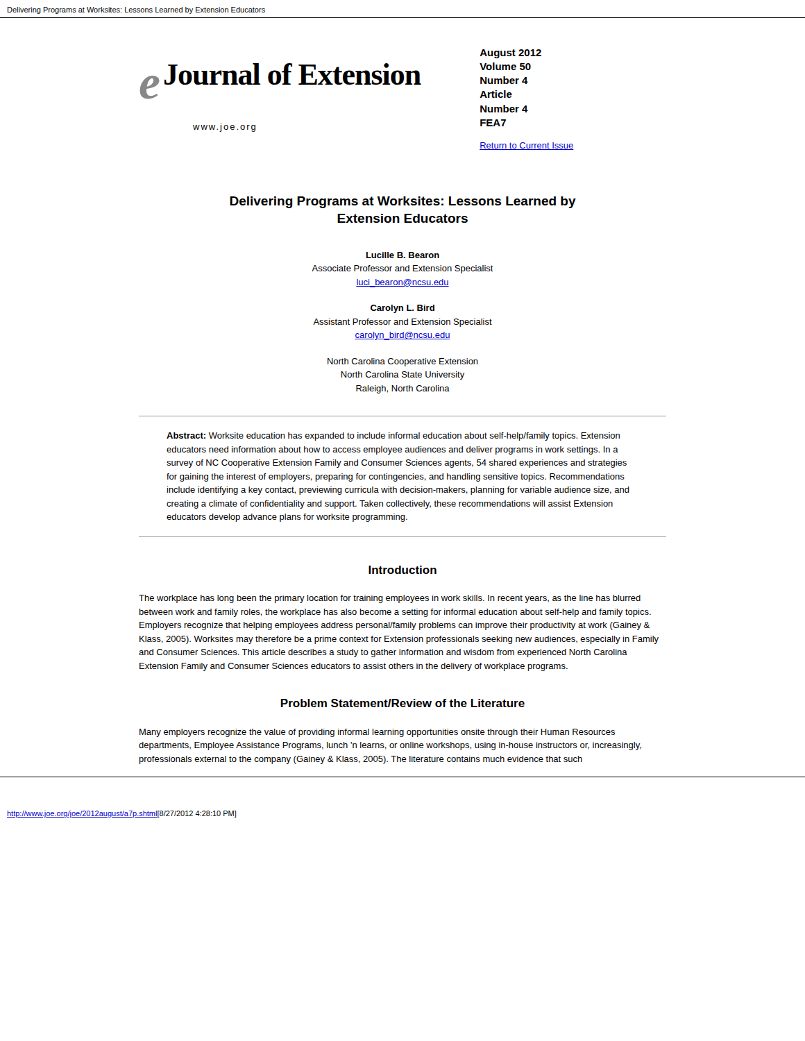Delivering Programs at Worksites: Lessons Learned by Extension Educators
eJournal of Extension
www.joe.org
August 2012
Volume 50
Number 4
Article
Number 4
FEA7
Return to Current Issue
Delivering Programs at Worksites: Lessons Learned by Extension Educators
Lucille B. Bearon
Associate Professor and Extension Specialist
luci_bearon@ncsu.edu
Carolyn L. Bird
Assistant Professor and Extension Specialist
carolyn_bird@ncsu.edu
North Carolina Cooperative Extension
North Carolina State University
Raleigh, North Carolina
Abstract: Worksite education has expanded to include informal education about self-help/family topics. Extension educators need information about how to access employee audiences and deliver programs in work settings. In a survey of NC Cooperative Extension Family and Consumer Sciences agents, 54 shared experiences and strategies for gaining the interest of employers, preparing for contingencies, and handling sensitive topics. Recommendations include identifying a key contact, previewing curricula with decision-makers, planning for variable audience size, and creating a climate of confidentiality and support. Taken collectively, these recommendations will assist Extension educators develop advance plans for worksite programming.
Introduction
The workplace has long been the primary location for training employees in work skills. In recent years, as the line has blurred between work and family roles, the workplace has also become a setting for informal education about self-help and family topics. Employers recognize that helping employees address personal/family problems can improve their productivity at work (Gainey & Klass, 2005). Worksites may therefore be a prime context for Extension professionals seeking new audiences, especially in Family and Consumer Sciences. This article describes a study to gather information and wisdom from experienced North Carolina Extension Family and Consumer Sciences educators to assist others in the delivery of workplace programs.
Problem Statement/Review of the Literature
Many employers recognize the value of providing informal learning opportunities onsite through their Human Resources departments, Employee Assistance Programs, lunch 'n learns, or online workshops, using in-house instructors or, increasingly, professionals external to the company (Gainey & Klass, 2005). The literature contains much evidence that such
http://www.joe.org/joe/2012august/a7p.shtml[8/27/2012 4:28:10 PM]